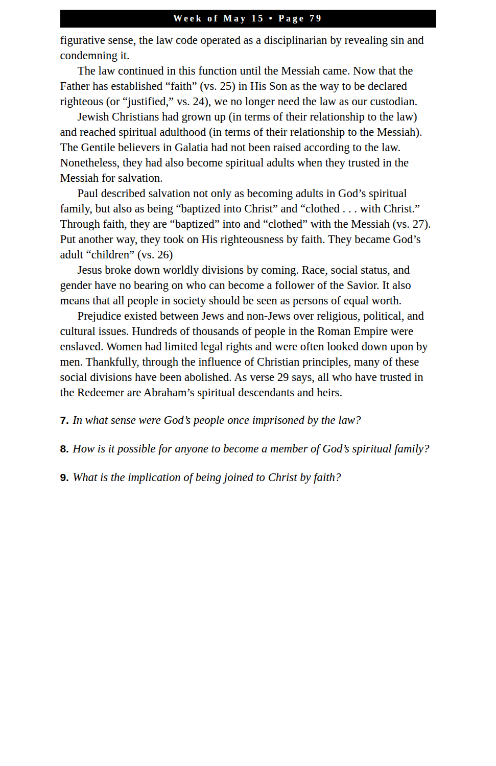Week of May 15 • Page 79
figurative sense, the law code operated as a disciplinarian by revealing sin and condemning it.
The law continued in this function until the Messiah came. Now that the Father has established “faith” (vs. 25) in His Son as the way to be declared righteous (or “justified,” vs. 24), we no longer need the law as our custodian.
Jewish Christians had grown up (in terms of their relationship to the law) and reached spiritual adulthood (in terms of their relationship to the Messiah). The Gentile believers in Galatia had not been raised according to the law. Nonetheless, they had also become spiritual adults when they trusted in the Messiah for salvation.
Paul described salvation not only as becoming adults in God’s spiritual family, but also as being “baptized into Christ” and “clothed . . . with Christ.” Through faith, they are “baptized” into and “clothed” with the Messiah (vs. 27). Put another way, they took on His righteousness by faith. They became God’s adult “children” (vs. 26)
Jesus broke down worldly divisions by coming. Race, social status, and gender have no bearing on who can become a follower of the Savior. It also means that all people in society should be seen as persons of equal worth.
Prejudice existed between Jews and non-Jews over religious, political, and cultural issues. Hundreds of thousands of people in the Roman Empire were enslaved. Women had limited legal rights and were often looked down upon by men. Thankfully, through the influence of Christian principles, many of these social divisions have been abolished. As verse 29 says, all who have trusted in the Redeemer are Abraham’s spiritual descendants and heirs.
7. In what sense were God’s people once imprisoned by the law?
8. How is it possible for anyone to become a member of God’s spiritual family?
9. What is the implication of being joined to Christ by faith?